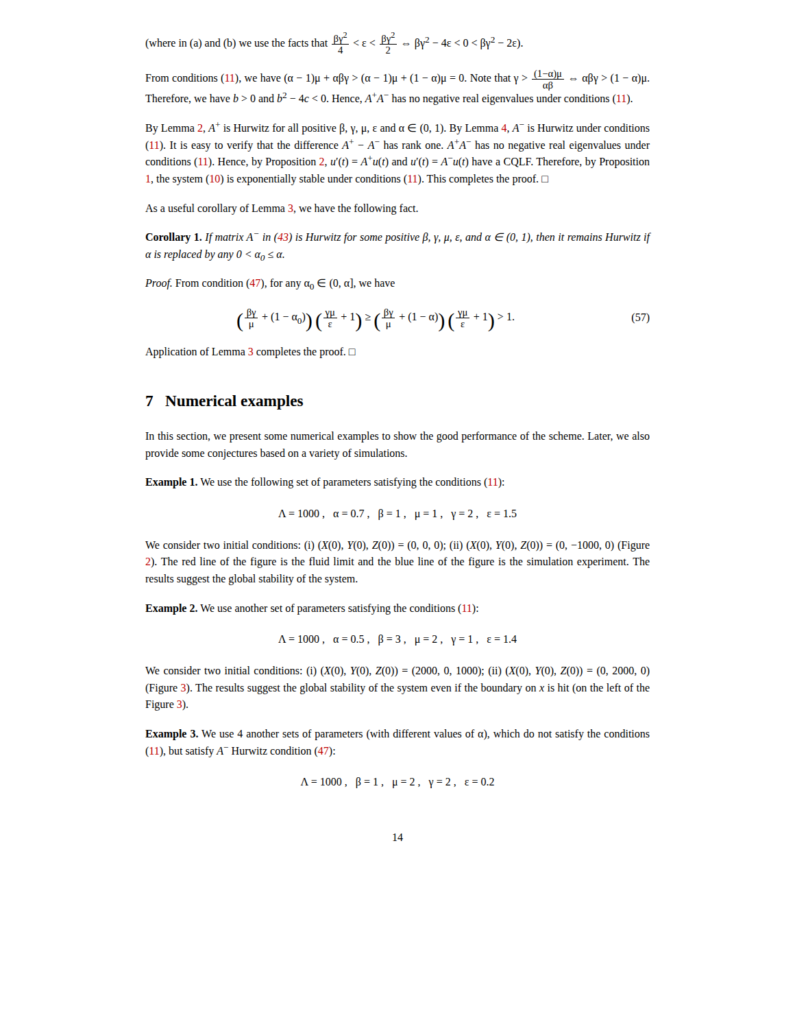(where in (a) and (b) we use the facts that βγ24 < ε < βγ22 ⇔ βγ2 − 4ε < 0 < βγ2 − 2ε).
From conditions (11), we have (α − 1)μ + αβγ > (α − 1)μ + (1 − α)μ = 0. Note that γ > (1−α)μ αβ ⇔ αβγ > (1 − α)μ. Therefore, we have b > 0 and b2 − 4c < 0. Hence, A+A− has no negative real eigenvalues under conditions (11).
By Lemma 2, A+ is Hurwitz for all positive β, γ, μ, ε and α ∈ (0, 1). By Lemma 4, A− is Hurwitz under conditions (11). It is easy to verify that the difference A+ − A− has rank one. A+A− has no negative real eigenvalues under conditions (11). Hence, by Proposition 2, u′(t) = A+u(t) and u′(t) = A−u(t) have a CQLF. Therefore, by Proposition 1, the system (10) is exponentially stable under conditions (11). This completes the proof. □
As a useful corollary of Lemma 3, we have the following fact.
Corollary 1. If matrix A− in (43) is Hurwitz for some positive β, γ, μ, ε, and α ∈ (0, 1), then it remains Hurwitz if α is replaced by any 0 < α0 ≤ α.
Proof. From condition (47), for any α0 ∈ (0, α], we have
(βγ μ + (1 − α0)) (γμ ε + 1) ≥ (βγ μ + (1 − α)) (γμ ε + 1) > 1.
(57)
Application of Lemma 3 completes the proof. □
7 Numerical examples
In this section, we present some numerical examples to show the good performance of the scheme. Later, we also provide some conjectures based on a variety of simulations.
Example 1. We use the following set of parameters satisfying the conditions (11):
Λ = 1000 , α = 0.7 , β = 1 , μ = 1 , γ = 2 , ε = 1.5
We consider two initial conditions: (i) (X(0), Y(0), Z(0)) = (0, 0, 0); (ii) (X(0), Y(0), Z(0)) = (0, −1000, 0) (Figure 2). The red line of the figure is the fluid limit and the blue line of the figure is the simulation experiment. The results suggest the global stability of the system.
Example 2. We use another set of parameters satisfying the conditions (11):
Λ = 1000 , α = 0.5 , β = 3 , μ = 2 , γ = 1 , ε = 1.4
We consider two initial conditions: (i) (X(0), Y(0), Z(0)) = (2000, 0, 1000); (ii) (X(0), Y(0), Z(0)) = (0, 2000, 0) (Figure 3). The results suggest the global stability of the system even if the boundary on x is hit (on the left of the Figure 3).
Example 3. We use 4 another sets of parameters (with different values of α), which do not satisfy the conditions (11), but satisfy A− Hurwitz condition (47):
Λ = 1000 , β = 1 , μ = 2 , γ = 2 , ε = 0.2
14